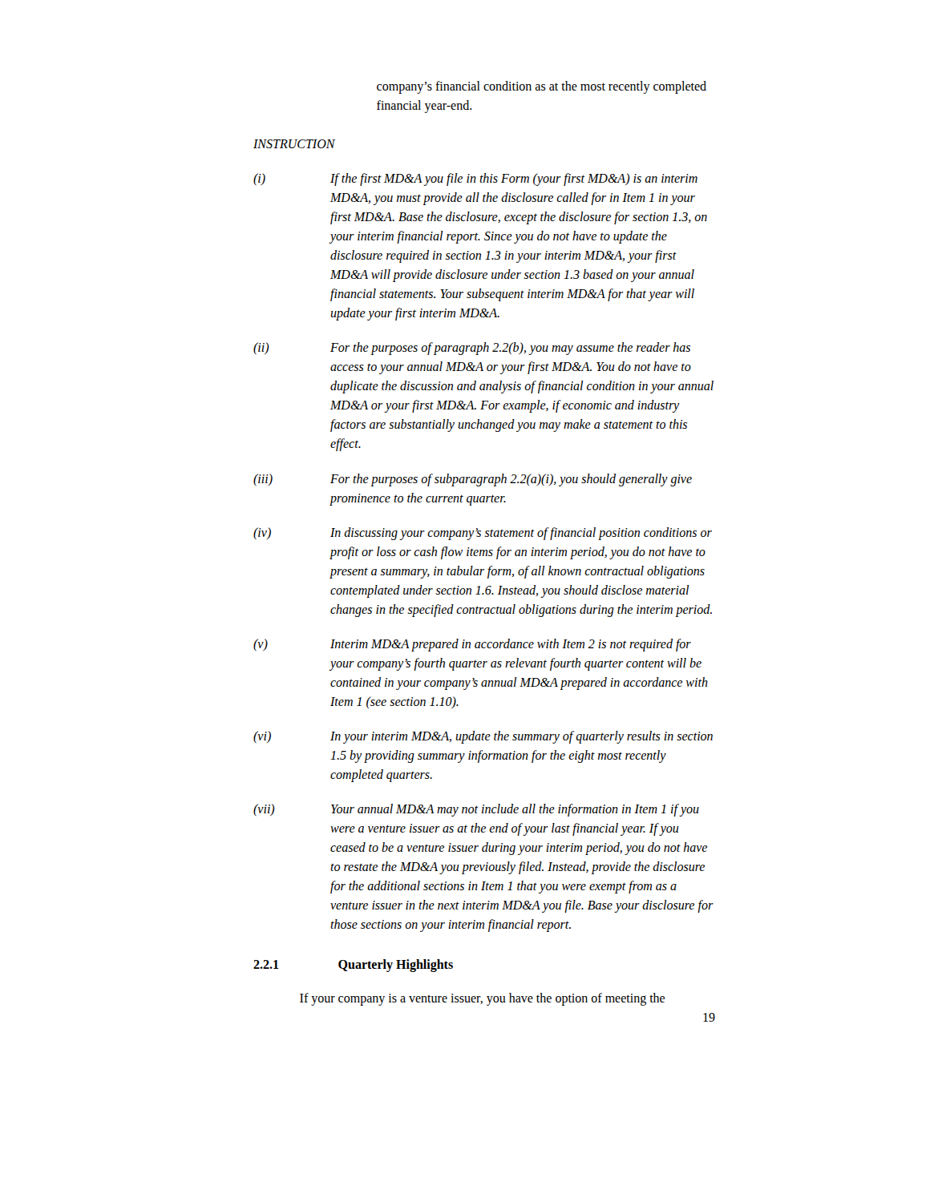company’s financial condition as at the most recently completed financial year-end.
INSTRUCTION
(i) If the first MD&A you file in this Form (your first MD&A) is an interim MD&A, you must provide all the disclosure called for in Item 1 in your first MD&A. Base the disclosure, except the disclosure for section 1.3, on your interim financial report. Since you do not have to update the disclosure required in section 1.3 in your interim MD&A, your first MD&A will provide disclosure under section 1.3 based on your annual financial statements. Your subsequent interim MD&A for that year will update your first interim MD&A.
(ii) For the purposes of paragraph 2.2(b), you may assume the reader has access to your annual MD&A or your first MD&A. You do not have to duplicate the discussion and analysis of financial condition in your annual MD&A or your first MD&A. For example, if economic and industry factors are substantially unchanged you may make a statement to this effect.
(iii) For the purposes of subparagraph 2.2(a)(i), you should generally give prominence to the current quarter.
(iv) In discussing your company’s statement of financial position conditions or profit or loss or cash flow items for an interim period, you do not have to present a summary, in tabular form, of all known contractual obligations contemplated under section 1.6. Instead, you should disclose material changes in the specified contractual obligations during the interim period.
(v) Interim MD&A prepared in accordance with Item 2 is not required for your company’s fourth quarter as relevant fourth quarter content will be contained in your company’s annual MD&A prepared in accordance with Item 1 (see section 1.10).
(vi) In your interim MD&A, update the summary of quarterly results in section 1.5 by providing summary information for the eight most recently completed quarters.
(vii) Your annual MD&A may not include all the information in Item 1 if you were a venture issuer as at the end of your last financial year. If you ceased to be a venture issuer during your interim period, you do not have to restate the MD&A you previously filed. Instead, provide the disclosure for the additional sections in Item 1 that you were exempt from as a venture issuer in the next interim MD&A you file. Base your disclosure for those sections on your interim financial report.
2.2.1 Quarterly Highlights
If your company is a venture issuer, you have the option of meeting the
19